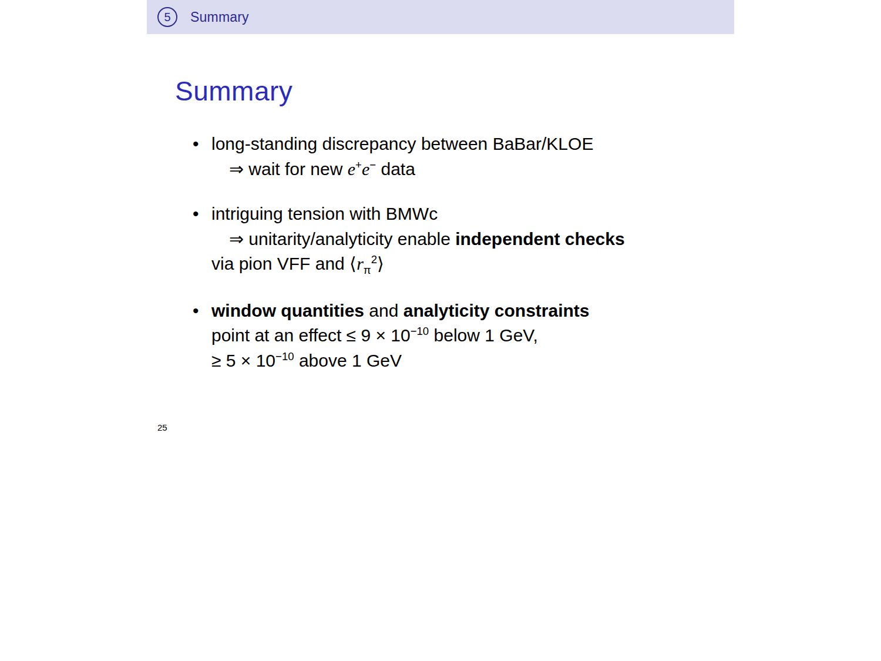5
Summary
Summary
long-standing discrepancy between BaBar/KLOE ⇒ wait for new e+e− data
intriguing tension with BMWc ⇒ unitarity/analyticity enable independent checks via pion VFF and ⟨rπ2⟩
window quantities and analyticity constraints point at an effect ≤ 9 × 10−10 below 1 GeV, ≥ 5 × 10−10 above 1 GeV
25